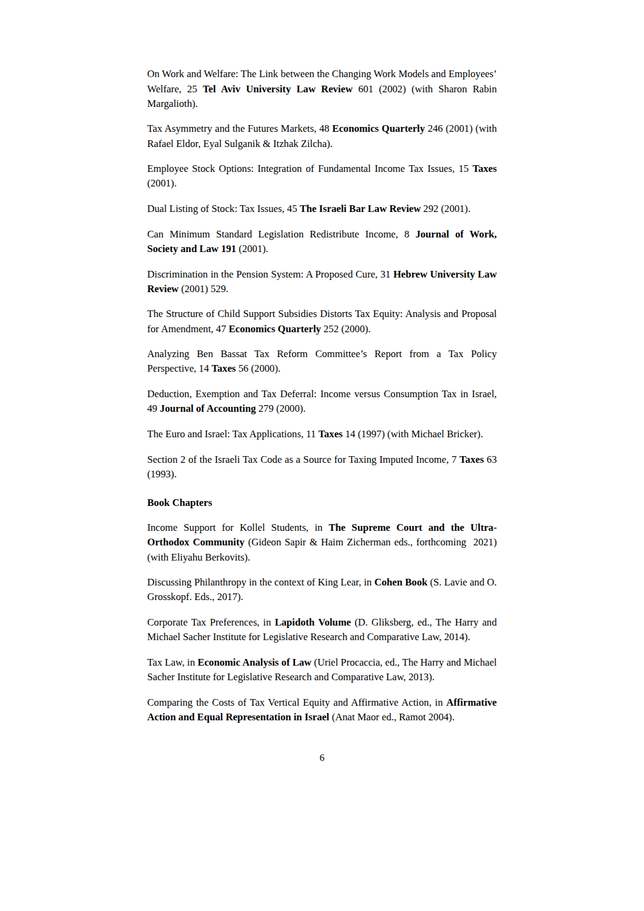On Work and Welfare: The Link between the Changing Work Models and Employees’ Welfare, 25 Tel Aviv University Law Review 601 (2002) (with Sharon Rabin Margalioth).
Tax Asymmetry and the Futures Markets, 48 Economics Quarterly 246 (2001) (with Rafael Eldor, Eyal Sulganik & Itzhak Zilcha).
Employee Stock Options: Integration of Fundamental Income Tax Issues, 15 Taxes (2001).
Dual Listing of Stock: Tax Issues, 45 The Israeli Bar Law Review 292 (2001).
Can Minimum Standard Legislation Redistribute Income, 8 Journal of Work, Society and Law 191 (2001).
Discrimination in the Pension System: A Proposed Cure, 31 Hebrew University Law Review (2001) 529.
The Structure of Child Support Subsidies Distorts Tax Equity: Analysis and Proposal for Amendment, 47 Economics Quarterly 252 (2000).
Analyzing Ben Bassat Tax Reform Committee’s Report from a Tax Policy Perspective, 14 Taxes 56 (2000).
Deduction, Exemption and Tax Deferral: Income versus Consumption Tax in Israel, 49 Journal of Accounting 279 (2000).
The Euro and Israel: Tax Applications, 11 Taxes 14 (1997) (with Michael Bricker).
Section 2 of the Israeli Tax Code as a Source for Taxing Imputed Income, 7 Taxes 63 (1993).
Book Chapters
Income Support for Kollel Students, in The Supreme Court and the Ultra-Orthodox Community (Gideon Sapir & Haim Zicherman eds., forthcoming 2021) (with Eliyahu Berkovits).
Discussing Philanthropy in the context of King Lear, in Cohen Book (S. Lavie and O. Grosskopf. Eds., 2017).
Corporate Tax Preferences, in Lapidoth Volume (D. Gliksberg, ed., The Harry and Michael Sacher Institute for Legislative Research and Comparative Law, 2014).
Tax Law, in Economic Analysis of Law (Uriel Procaccia, ed., The Harry and Michael Sacher Institute for Legislative Research and Comparative Law, 2013).
Comparing the Costs of Tax Vertical Equity and Affirmative Action, in Affirmative Action and Equal Representation in Israel (Anat Maor ed., Ramot 2004).
6